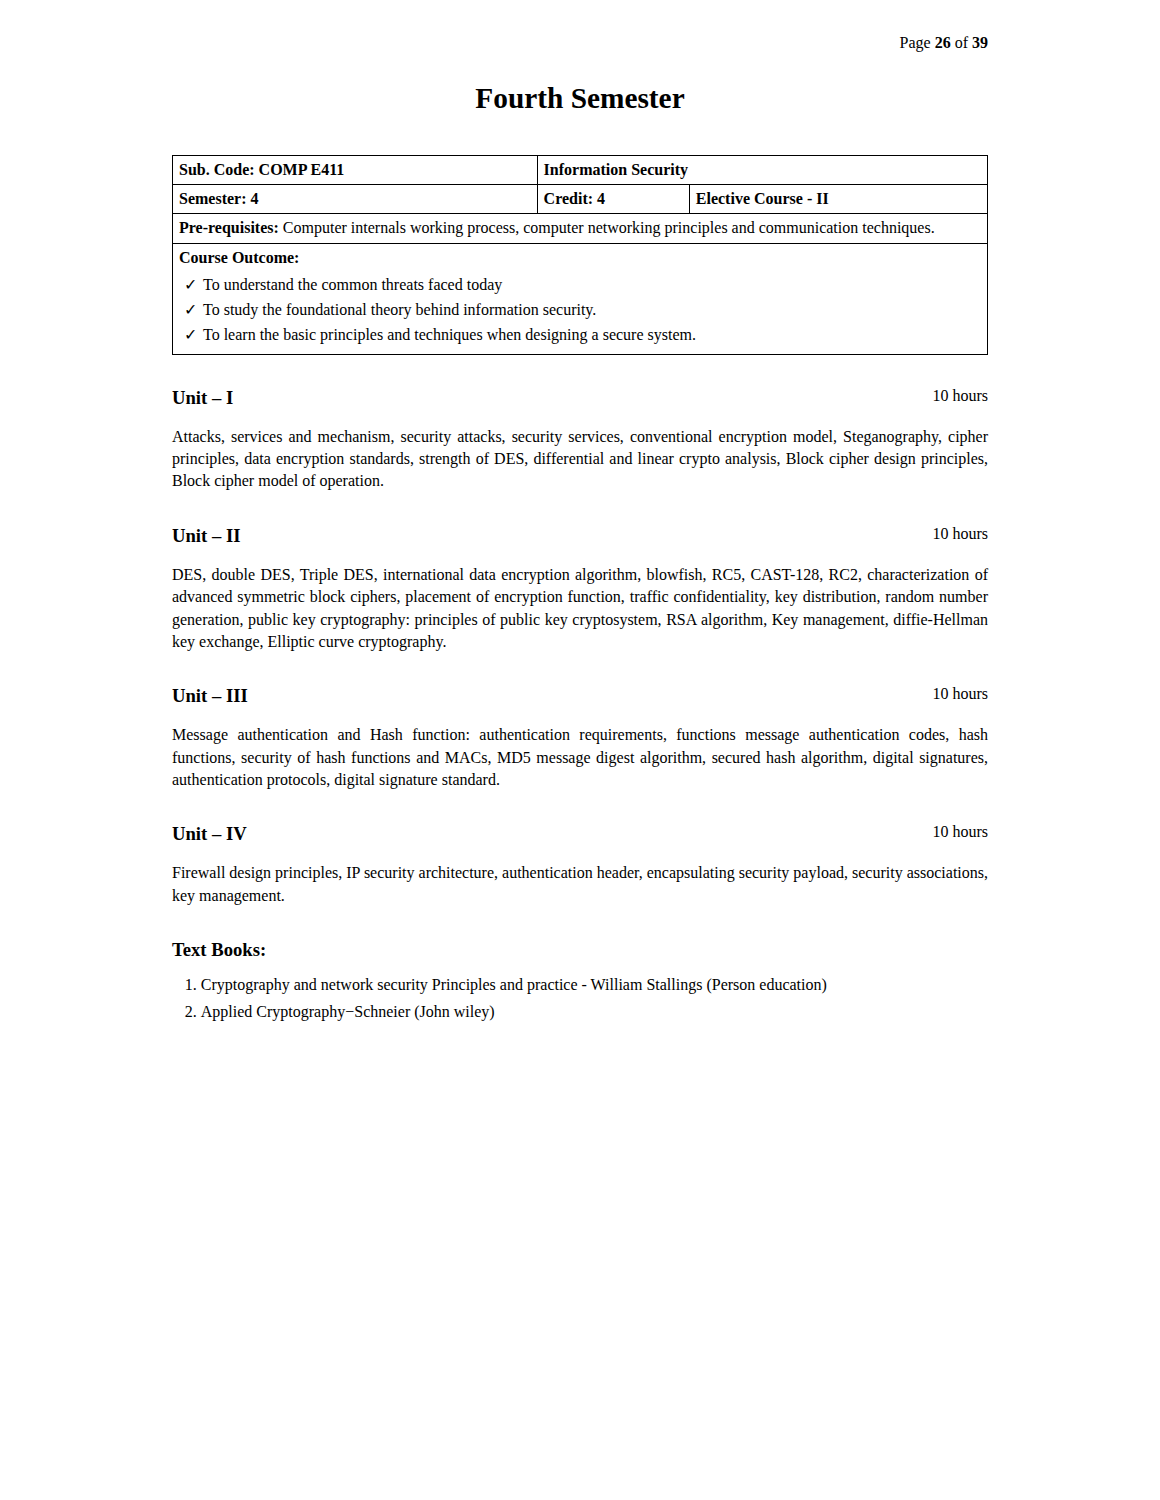Page 26 of 39
Fourth Semester
| Sub. Code: COMP E411 | Information Security |
| Semester: 4 | Credit: 4 | Elective Course - II |
| Pre-requisites: Computer internals working process, computer networking principles and communication techniques. |
| Course Outcome: To understand the common threats faced today To study the foundational theory behind information security. To learn the basic principles and techniques when designing a secure system. |
Unit – I 10 hours
Attacks, services and mechanism, security attacks, security services, conventional encryption model, Steganography, cipher principles, data encryption standards, strength of DES, differential and linear crypto analysis, Block cipher design principles, Block cipher model of operation.
Unit – II 10 hours
DES, double DES, Triple DES, international data encryption algorithm, blowfish, RC5, CAST-128, RC2, characterization of advanced symmetric block ciphers, placement of encryption function, traffic confidentiality, key distribution, random number generation, public key cryptography: principles of public key cryptosystem, RSA algorithm, Key management, diffie-Hellman key exchange, Elliptic curve cryptography.
Unit – III 10 hours
Message authentication and Hash function: authentication requirements, functions message authentication codes, hash functions, security of hash functions and MACs, MD5 message digest algorithm, secured hash algorithm, digital signatures, authentication protocols, digital signature standard.
Unit – IV 10 hours
Firewall design principles, IP security architecture, authentication header, encapsulating security payload, security associations, key management.
Text Books:
Cryptography and network security Principles and practice - William Stallings (Person education)
Applied Cryptography−Schneier (John wiley)